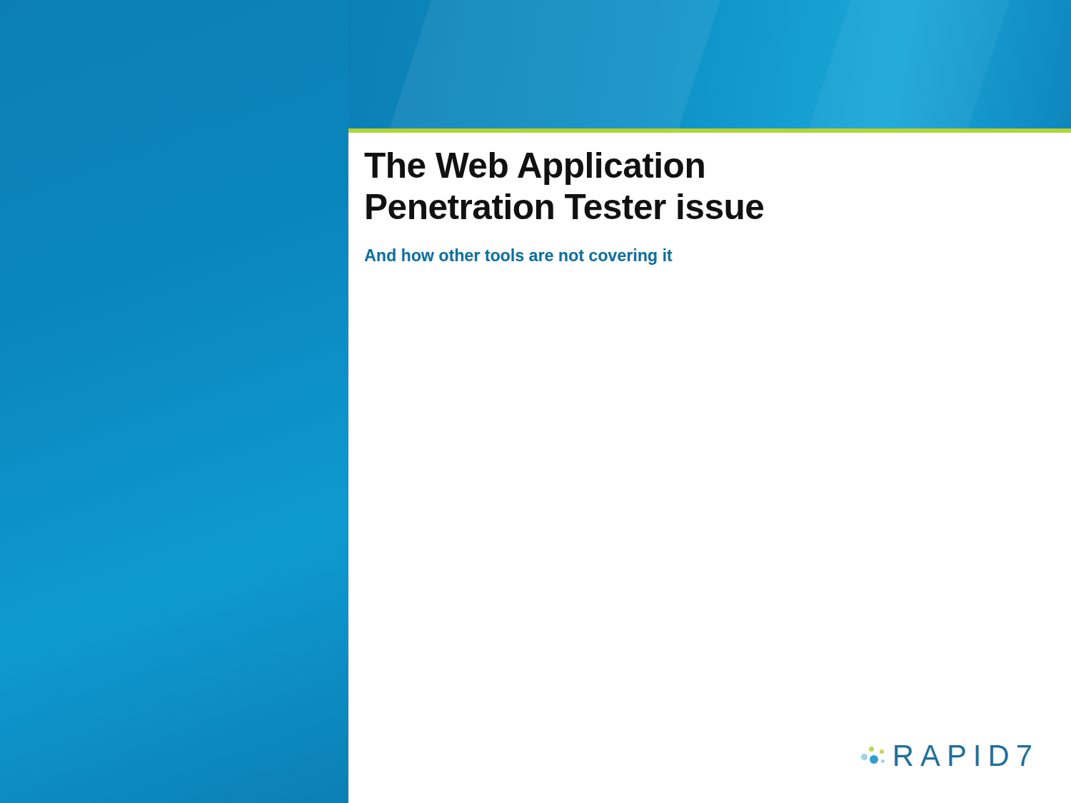The Web Application
Penetration Tester issue
And how other tools are not covering it
RAPID7